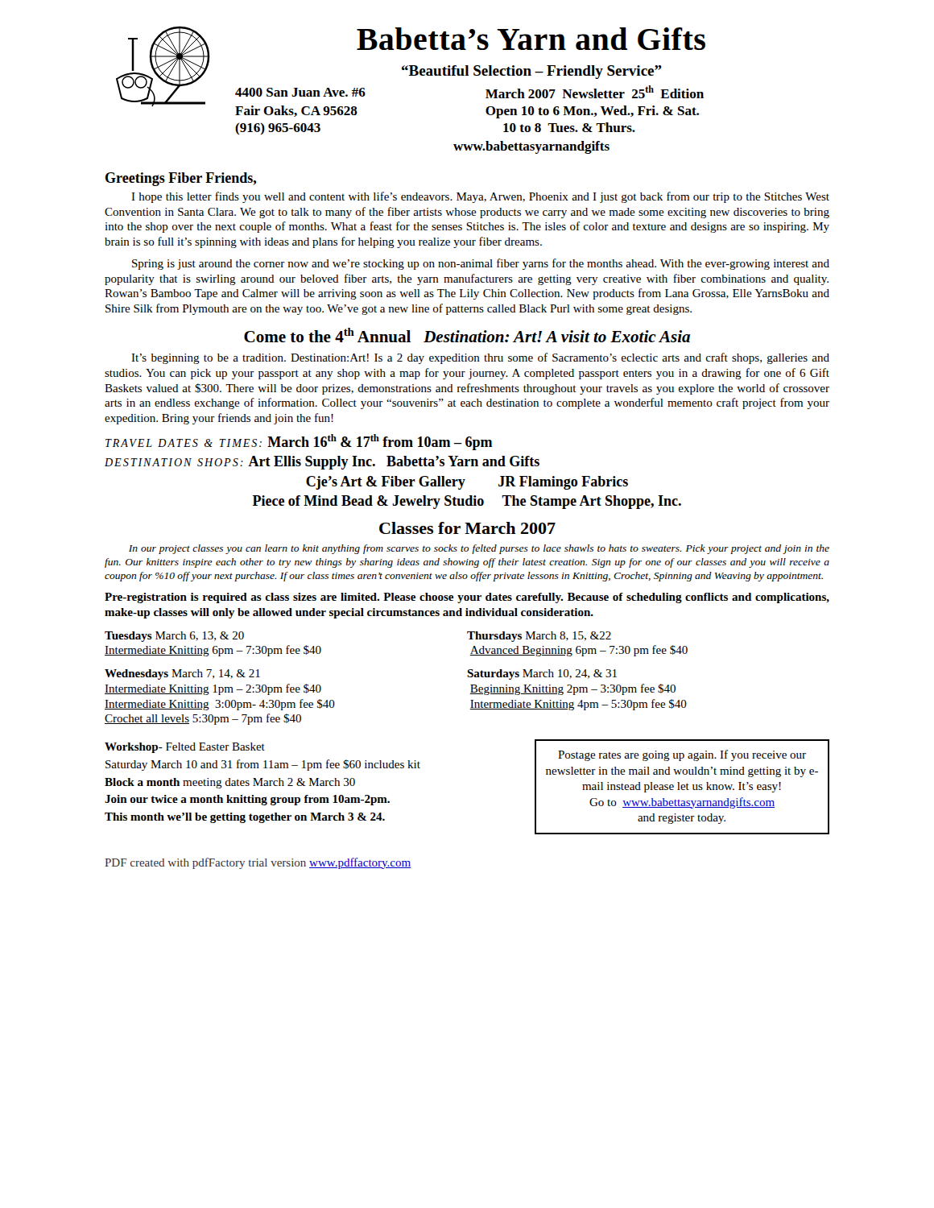Babetta’s Yarn and Gifts
“Beautiful Selection – Friendly Service”
| 4400 San Juan Ave. #6 | March 2007 Newsletter 25 th Edition |
| Fair Oaks, CA 95628 | Open 10 to 6 Mon., Wed., Fri. & Sat. |
| (916) 965-6043 | 10 to 8 Tues. & Thurs. |
www.babettasyarnandgifts
Greetings Fiber Friends,
I hope this letter finds you well and content with life’s endeavors. Maya, Arwen, Phoenix and I just got back from our trip to the Stitches West Convention in Santa Clara. We got to talk to many of the fiber artists whose products we carry and we made some exciting new discoveries to bring into the shop over the next couple of months. What a feast for the senses Stitches is. The isles of color and texture and designs are so inspiring. My brain is so full it’s spinning with ideas and plans for helping you realize your fiber dreams.
Spring is just around the corner now and we’re stocking up on non-animal fiber yarns for the months ahead. With the ever-growing interest and popularity that is swirling around our beloved fiber arts, the yarn manufacturers are getting very creative with fiber combinations and quality. Rowan’s Bamboo Tape and Calmer will be arriving soon as well as The Lily Chin Collection. New products from Lana Grossa, Elle YarnsBoku and Shire Silk from Plymouth are on the way too. We’ve got a new line of patterns called Black Purl with some great designs.
Come to the 4th Annual Destination: Art! A visit to Exotic Asia
It’s beginning to be a tradition. Destination:Art! Is a 2 day expedition thru some of Sacramento’s eclectic arts and craft shops, galleries and studios. You can pick up your passport at any shop with a map for your journey. A completed passport enters you in a drawing for one of 6 Gift Baskets valued at $300. There will be door prizes, demonstrations and refreshments throughout your travels as you explore the world of crossover arts in an endless exchange of information. Collect your “souvenirs” at each destination to complete a wonderful memento craft project from your expedition. Bring your friends and join the fun!
TRAVEL DATES & TIMES: March 16th & 17th from 10am – 6pm
DESTINATION SHOPS: Art Ellis Supply Inc. Babetta’s Yarn and Gifts
Cje’s Art & Fiber Gallery JR Flamingo Fabrics
Piece of Mind Bead & Jewelry Studio The Stampe Art Shoppe, Inc.
Classes for March 2007
In our project classes you can learn to knit anything from scarves to socks to felted purses to lace shawls to hats to sweaters. Pick your project and join in the fun. Our knitters inspire each other to try new things by sharing ideas and showing off their latest creation. Sign up for one of our classes and you will receive a coupon for %10 off your next purchase. If our class times aren’t convenient we also offer private lessons in Knitting, Crochet, Spinning and Weaving by appointment.
Pre-registration is required as class sizes are limited. Please choose your dates carefully. Because of scheduling conflicts and complications, make-up classes will only be allowed under special circumstances and individual consideration.
| Tuesdays March 6, 13, & 20 Intermediate Knitting 6pm – 7:30pm fee $40 | Thursdays March 8, 15, &22 Advanced Beginning 6pm – 7:30 pm fee $40 |
| Wednesdays March 7, 14, & 21 Intermediate Knitting 1pm – 2:30pm fee $40 Intermediate Knitting 3:00pm- 4:30pm fee $40 Crochet all levels 5:30pm – 7pm fee $40 | Saturdays March 10, 24, & 31 Beginning Knitting 2pm – 3:30pm fee $40 Intermediate Knitting 4pm – 5:30pm fee $40 |
Workshop- Felted Easter Basket
Saturday March 10 and 31 from 11am – 1pm fee $60 includes kit
Block a month meeting dates March 2 & March 30
Join our twice a month knitting group from 10am-2pm.
This month we’ll be getting together on March 3 & 24.
Postage rates are going up again. If you receive our newsletter in the mail and wouldn’t mind getting it by e-mail instead please let us know. It’s easy!
Go to www.babettasyarnandgifts.com
and register today.
PDF created with pdfFactory trial version www.pdffactory.com